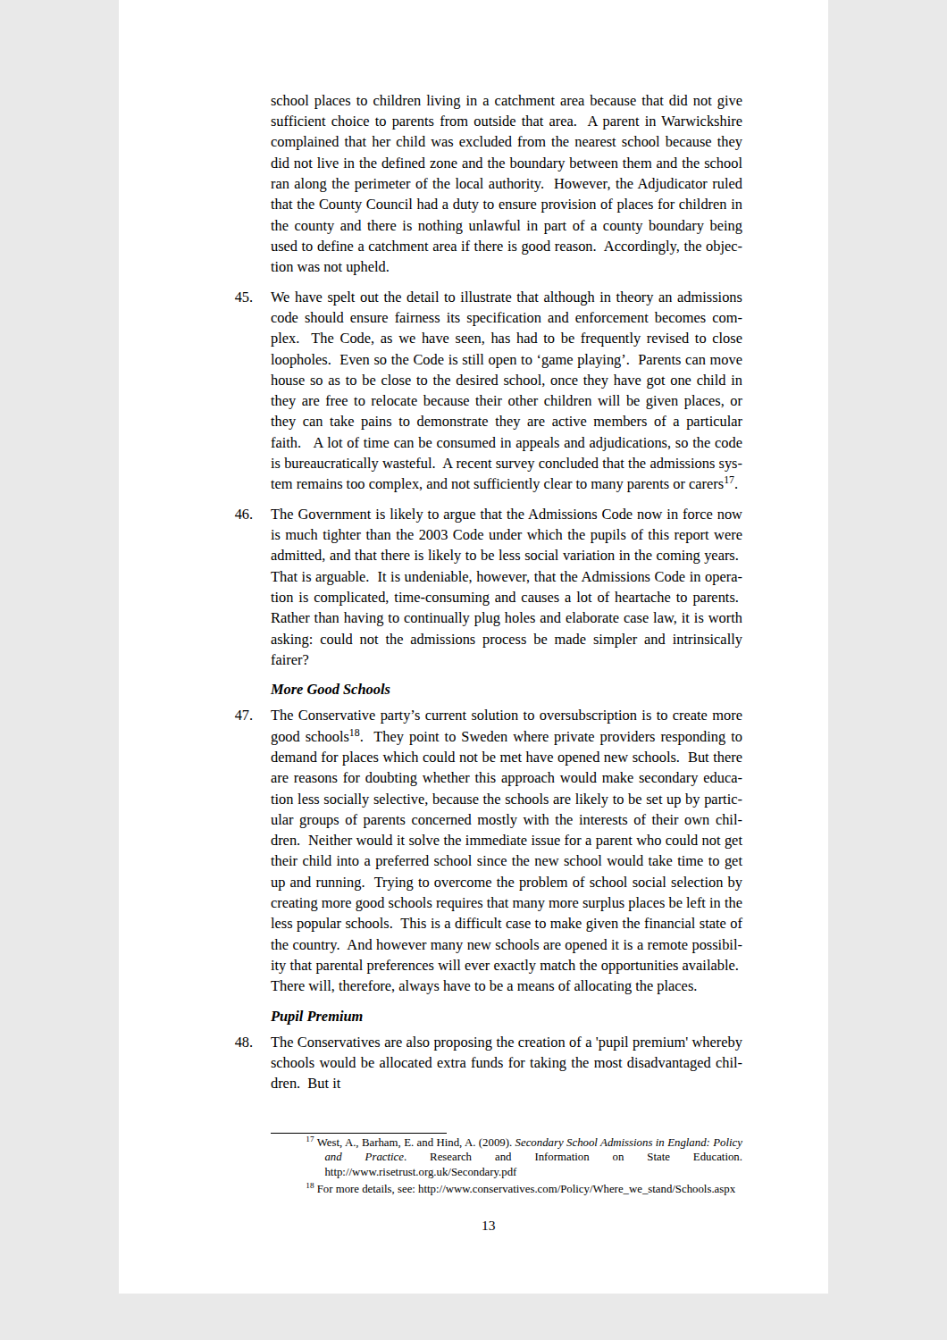school places to children living in a catchment area because that did not give sufficient choice to parents from outside that area. A parent in Warwickshire complained that her child was excluded from the nearest school because they did not live in the defined zone and the boundary between them and the school ran along the perimeter of the local authority. However, the Adjudicator ruled that the County Council had a duty to ensure provision of places for children in the county and there is nothing unlawful in part of a county boundary being used to define a catchment area if there is good reason. Accordingly, the objection was not upheld.
45. We have spelt out the detail to illustrate that although in theory an admissions code should ensure fairness its specification and enforcement becomes complex. The Code, as we have seen, has had to be frequently revised to close loopholes. Even so the Code is still open to ‘game playing’. Parents can move house so as to be close to the desired school, once they have got one child in they are free to relocate because their other children will be given places, or they can take pains to demonstrate they are active members of a particular faith. A lot of time can be consumed in appeals and adjudications, so the code is bureaucratically wasteful. A recent survey concluded that the admissions system remains too complex, and not sufficiently clear to many parents or carers17.
46. The Government is likely to argue that the Admissions Code now in force now is much tighter than the 2003 Code under which the pupils of this report were admitted, and that there is likely to be less social variation in the coming years. That is arguable. It is undeniable, however, that the Admissions Code in operation is complicated, time-consuming and causes a lot of heartache to parents. Rather than having to continually plug holes and elaborate case law, it is worth asking: could not the admissions process be made simpler and intrinsically fairer?
More Good Schools
47. The Conservative party’s current solution to oversubscription is to create more good schools18. They point to Sweden where private providers responding to demand for places which could not be met have opened new schools. But there are reasons for doubting whether this approach would make secondary education less socially selective, because the schools are likely to be set up by particular groups of parents concerned mostly with the interests of their own children. Neither would it solve the immediate issue for a parent who could not get their child into a preferred school since the new school would take time to get up and running. Trying to overcome the problem of school social selection by creating more good schools requires that many more surplus places be left in the less popular schools. This is a difficult case to make given the financial state of the country. And however many new schools are opened it is a remote possibility that parental preferences will ever exactly match the opportunities available. There will, therefore, always have to be a means of allocating the places.
Pupil Premium
48. The Conservatives are also proposing the creation of a 'pupil premium' whereby schools would be allocated extra funds for taking the most disadvantaged children. But it
17 West, A., Barham, E. and Hind, A. (2009). Secondary School Admissions in England: Policy and Practice. Research and Information on State Education. http://www.risetrust.org.uk/Secondary.pdf
18 For more details, see: http://www.conservatives.com/Policy/Where_we_stand/Schools.aspx
13